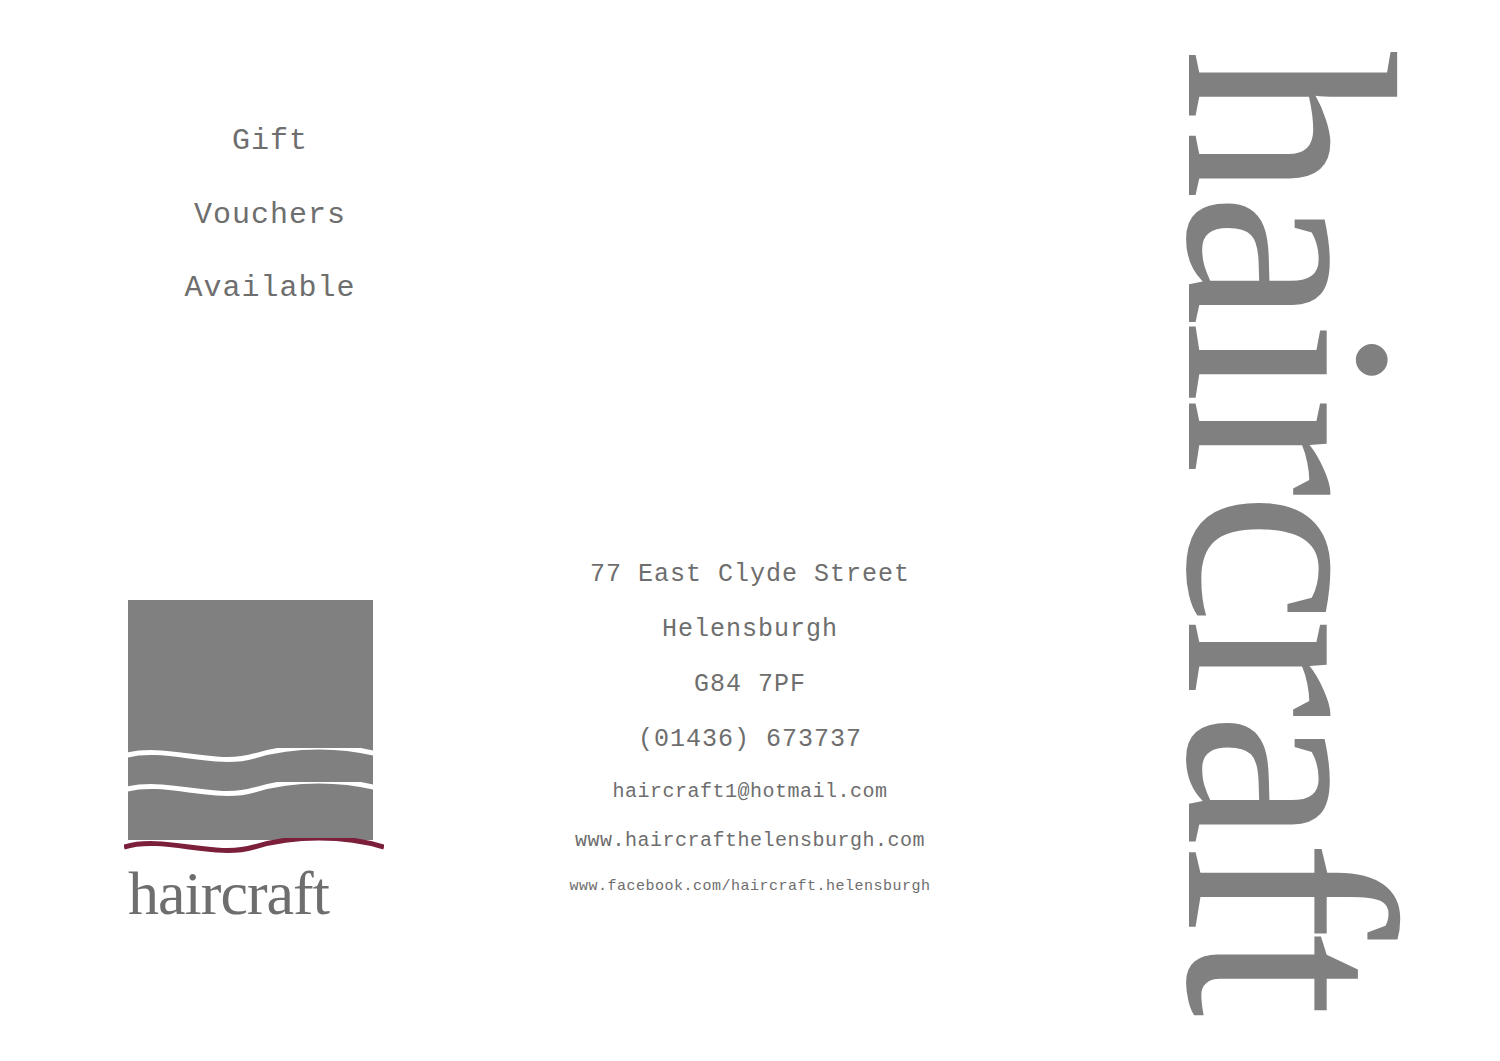Gift
Vouchers
Available
haircraft
77 East Clyde Street
Helensburgh
G84 7PF
(01436) 673737
haircraft1@hotmail.com
www.haircrafthelensburgh.com
www.facebook.com/haircraft.helensburgh
haircraft